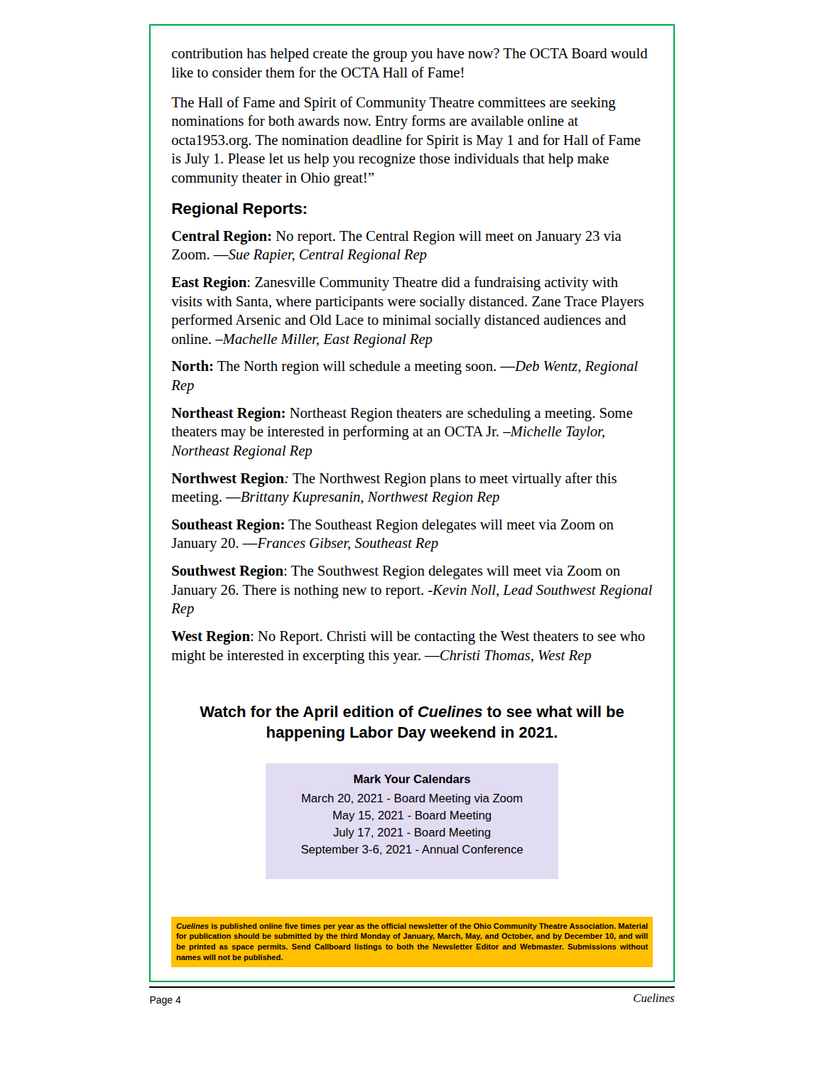contribution has helped create the group you have now? The OCTA Board would like to consider them for the OCTA Hall of Fame!
The Hall of Fame and Spirit of Community Theatre committees are seeking nominations for both awards now. Entry forms are available online at octa1953.org. The nomination deadline for Spirit is May 1 and for Hall of Fame is July 1. Please let us help you recognize those individuals that help make community theater in Ohio great!”
Regional Reports:
Central Region: No report. The Central Region will meet on January 23 via Zoom. —Sue Rapier, Central Regional Rep
East Region: Zanesville Community Theatre did a fundraising activity with visits with Santa, where participants were socially distanced. Zane Trace Players performed Arsenic and Old Lace to minimal socially distanced audiences and online. –Machelle Miller, East Regional Rep
North: The North region will schedule a meeting soon. —Deb Wentz, Regional Rep
Northeast Region: Northeast Region theaters are scheduling a meeting. Some theaters may be interested in performing at an OCTA Jr. –Michelle Taylor, Northeast Regional Rep
Northwest Region: The Northwest Region plans to meet virtually after this meeting. —Brittany Kupresanin, Northwest Region Rep
Southeast Region: The Southeast Region delegates will meet via Zoom on January 20. —Frances Gibser, Southeast Rep
Southwest Region: The Southwest Region delegates will meet via Zoom on January 26. There is nothing new to report. -Kevin Noll, Lead Southwest Regional Rep
West Region: No Report. Christi will be contacting the West theaters to see who might be interested in excerpting this year. —Christi Thomas, West Rep
Watch for the April edition of Cuelines to see what will be happening Labor Day weekend in 2021.
Mark Your Calendars
March 20, 2021 - Board Meeting via Zoom
May 15, 2021 - Board Meeting
July 17, 2021 - Board Meeting
September 3-6, 2021 - Annual Conference
Cuelines is published online five times per year as the official newsletter of the Ohio Community Theatre Association. Material for publication should be submitted by the third Monday of January, March, May, and October, and by December 10, and will be printed as space permits. Send Callboard listings to both the Newsletter Editor and Webmaster. Submissions without names will not be published.
Page 4
Cuelines